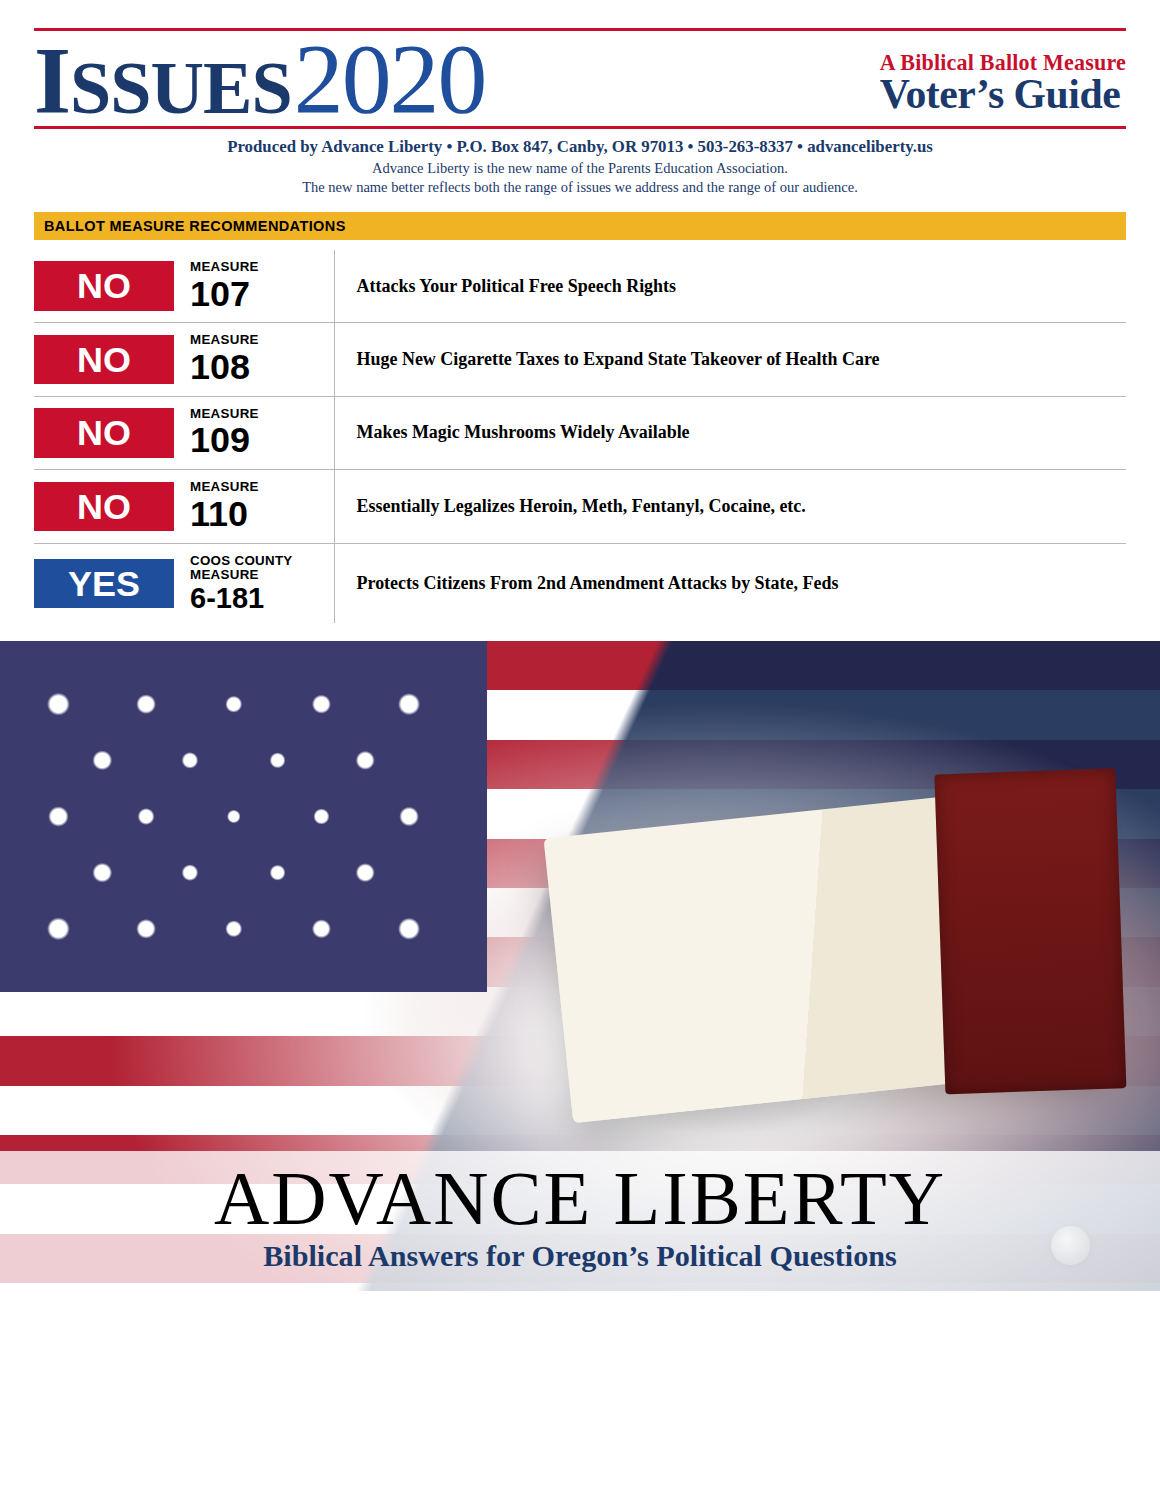ISSUES 2020
A Biblical Ballot Measure
Voter’s Guide
Produced by Advance Liberty • P.O. Box 847, Canby, OR 97013 • 503-263-8337 • advanceliberty.us
Advance Liberty is the new name of the Parents Education Association.
The new name better reflects both the range of issues we address and the range of our audience.
BALLOT MEASURE RECOMMENDATIONS
| NO | MEASURE 107 | Attacks Your Political Free Speech Rights |
| NO | MEASURE 108 | Huge New Cigarette Taxes to Expand State Takeover of Health Care |
| NO | MEASURE 109 | Makes Magic Mushrooms Widely Available |
| NO | MEASURE 110 | Essentially Legalizes Heroin, Meth, Fentanyl, Cocaine, etc. |
| YES | COOS COUNTY MEASURE 6-181 | Protects Citizens From 2nd Amendment Attacks by State, Feds |
ADVANCE LIBERTY
Biblical Answers for Oregon’s Political Questions